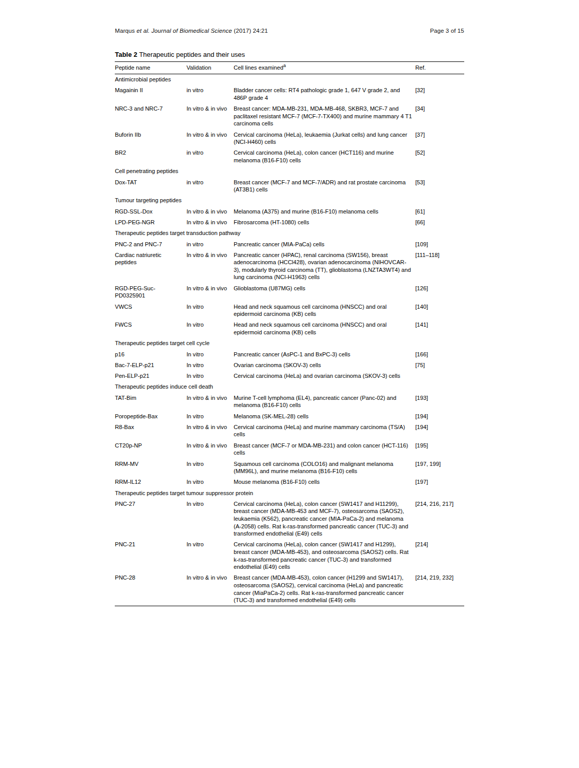Marqus et al. Journal of Biomedical Science (2017) 24:21
Page 3 of 15
Table 2 Therapeutic peptides and their uses
| Peptide name | Validation | Cell lines examined a | Ref. |
| --- | --- | --- | --- |
| Antimicrobial peptides |
| Magainin II | in vitro | Bladder cancer cells: RT4 pathologic grade 1, 647 V grade 2, and 486P grade 4 | [32] |
| NRC-3 and NRC-7 | In vitro & in vivo | Breast cancer: MDA-MB-231, MDA-MB-468, SKBR3, MCF-7 and paclitaxel resistant MCF-7 (MCF-7-TX400) and murine mammary 4 T1 carcinoma cells | [34] |
| Buforin IIb | In vitro & in vivo | Cervical carcinoma (HeLa), leukaemia (Jurkat cells) and lung cancer (NCI-H460) cells | [37] |
| BR2 | in vitro | Cervical carcinoma (HeLa), colon cancer (HCT116) and murine melanoma (B16-F10) cells | [52] |
| Cell penetrating peptides |
| Dox-TAT | in vitro | Breast cancer (MCF-7 and MCF-7/ADR) and rat prostate carcinoma (AT3B1) cells | [53] |
| Tumour targeting peptides |
| RGD-SSL-Dox | In vitro & in vivo | Melanoma (A375) and murine (B16-F10) melanoma cells | [61] |
| LPD-PEG-NGR | In vitro & in vivo | Fibrosarcoma (HT-1080) cells | [66] |
| Therapeutic peptides target transduction pathway |
| PNC-2 and PNC-7 | in vitro | Pancreatic cancer (MIA-PaCa) cells | [109] |
| Cardiac natriuretic peptides | In vitro & in vivo | Pancreatic cancer (HPAC), renal carcinoma (SW156), breast adenocarcinoma (HCCl428), ovarian adenocarcinoma (NIHOVCAR-3), modularly thyroid carcinoma (TT), glioblastoma (LNZTA3WT4) and lung carcinoma (NCI-H1963) cells | [111–118] |
| RGD-PEG-Suc-PD0325901 | In vitro & in vivo | Glioblastoma (U87MG) cells | [126] |
| VWCS | In vitro | Head and neck squamous cell carcinoma (HNSCC) and oral epidermoid carcinoma (KB) cells | [140] |
| FWCS | In vitro | Head and neck squamous cell carcinoma (HNSCC) and oral epidermoid carcinoma (KB) cells | [141] |
| Therapeutic peptides target cell cycle |
| p16 | In vitro | Pancreatic cancer (AsPC-1 and BxPC-3) cells | [166] |
| Bac-7-ELP-p21 | In vitro | Ovarian carcinoma (SKOV-3) cells | [75] |
| Pen-ELP-p21 | In vitro | Cervical carcinoma (HeLa) and ovarian carcinoma (SKOV-3) cells | |
| Therapeutic peptides induce cell death |
| TAT-Bim | In vitro & in vivo | Murine T-cell lymphoma (EL4), pancreatic cancer (Panc-02) and melanoma (B16-F10) cells | [193] |
| Poropeptide-Bax | In vitro | Melanoma (SK-MEL-28) cells | [194] |
| R8-Bax | In vitro & in vivo | Cervical carcinoma (HeLa) and murine mammary carcinoma (TS/A) cells | [194] |
| CT20p-NP | In vitro & in vivo | Breast cancer (MCF-7 or MDA-MB-231) and colon cancer (HCT-116) cells | [195] |
| RRM-MV | In vitro | Squamous cell carcinoma (COLO16) and malignant melanoma (MM96L), and murine melanoma (B16-F10) cells | [197, 199] |
| RRM-IL12 | In vitro | Mouse melanoma (B16-F10) cells | [197] |
| Therapeutic peptides target tumour suppressor protein |
| PNC-27 | In vitro | Cervical carcinoma (HeLa), colon cancer (SW1417 and H11299), breast cancer (MDA-MB-453 and MCF-7), osteosarcoma (SAOS2), leukaemia (K562), pancreatic cancer (MIA-PaCa-2) and melanoma (A-2058) cells. Rat k-ras-transformed pancreatic cancer (TUC-3) and transformed endothelial (E49) cells | [214, 216, 217] |
| PNC-21 | In vitro | Cervical carcinoma (HeLa), colon cancer (SW1417 and H1299), breast cancer (MDA-MB-453), and osteosarcoma (SAOS2) cells. Rat k-ras-transformed pancreatic cancer (TUC-3) and transformed endothelial (E49) cells | [214] |
| PNC-28 | In vitro & in vivo | Breast cancer (MDA-MB-453), colon cancer (H1299 and SW1417), osteosarcoma (SAOS2), cervical carcinoma (HeLa) and pancreatic cancer (MiaPaCa-2) cells. Rat k-ras-transformed pancreatic cancer (TUC-3) and transformed endothelial (E49) cells | [214, 219, 232] |